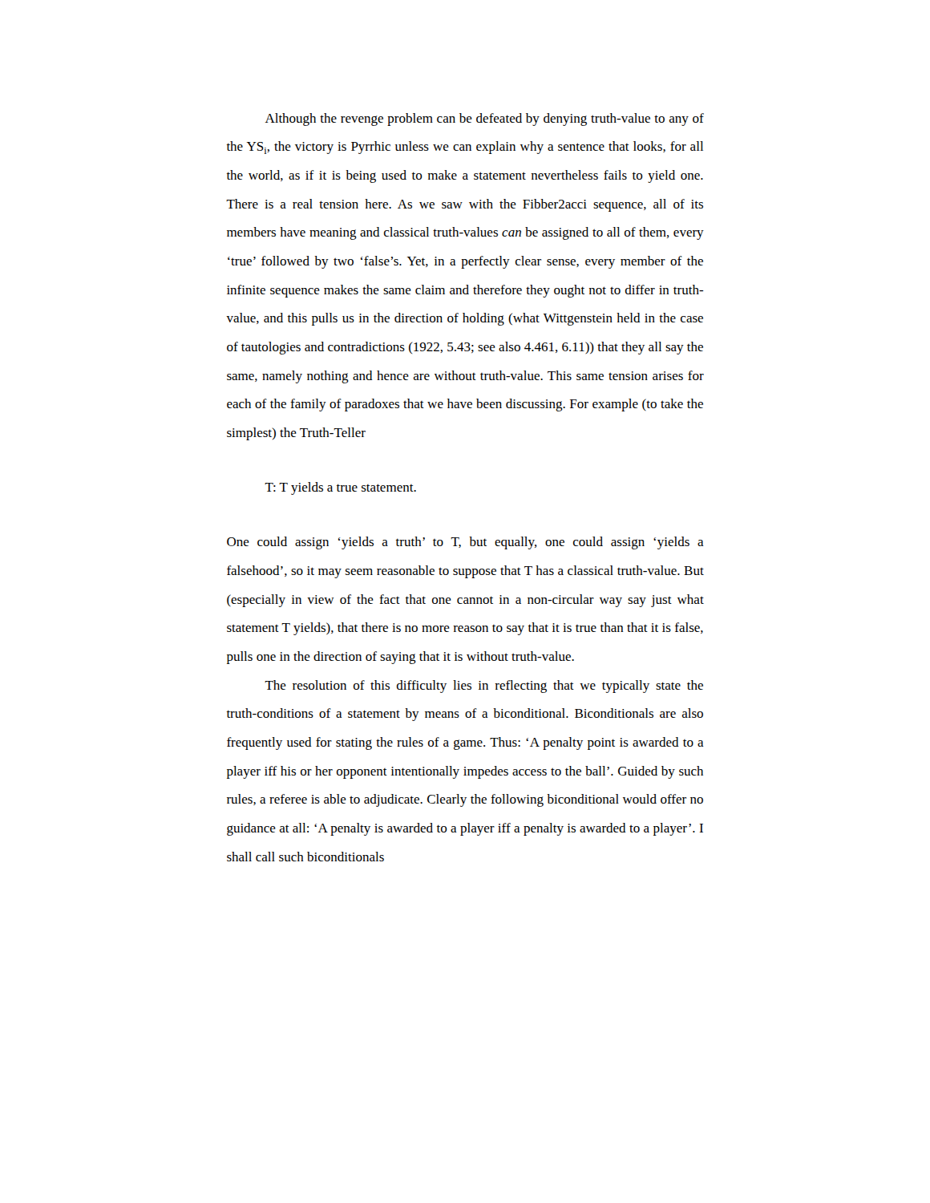Although the revenge problem can be defeated by denying truth-value to any of the YSi, the victory is Pyrrhic unless we can explain why a sentence that looks, for all the world, as if it is being used to make a statement nevertheless fails to yield one. There is a real tension here. As we saw with the Fibber2acci sequence, all of its members have meaning and classical truth-values can be assigned to all of them, every ‘true’ followed by two ‘false’s. Yet, in a perfectly clear sense, every member of the infinite sequence makes the same claim and therefore they ought not to differ in truth-value, and this pulls us in the direction of holding (what Wittgenstein held in the case of tautologies and contradictions (1922, 5.43; see also 4.461, 6.11)) that they all say the same, namely nothing and hence are without truth-value. This same tension arises for each of the family of paradoxes that we have been discussing. For example (to take the simplest) the Truth-Teller
T: T yields a true statement.
One could assign ‘yields a truth’ to T, but equally, one could assign ‘yields a falsehood’, so it may seem reasonable to suppose that T has a classical truth-value. But (especially in view of the fact that one cannot in a non-circular way say just what statement T yields), that there is no more reason to say that it is true than that it is false, pulls one in the direction of saying that it is without truth-value.
The resolution of this difficulty lies in reflecting that we typically state the truth-conditions of a statement by means of a biconditional. Biconditionals are also frequently used for stating the rules of a game. Thus: ‘A penalty point is awarded to a player iff his or her opponent intentionally impedes access to the ball’. Guided by such rules, a referee is able to adjudicate. Clearly the following biconditional would offer no guidance at all: ‘A penalty is awarded to a player iff a penalty is awarded to a player’. I shall call such biconditionals